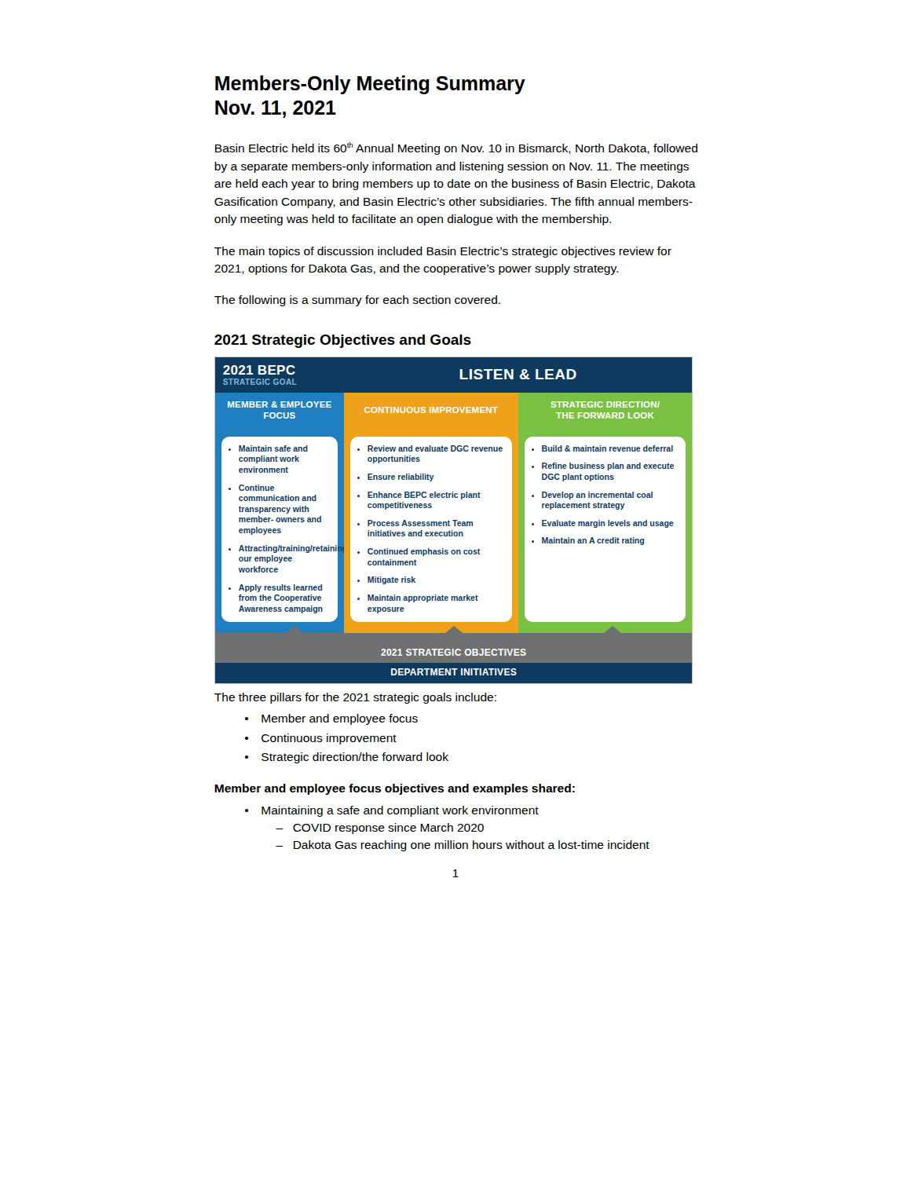Members-Only Meeting Summary
Nov. 11, 2021
Basin Electric held its 60th Annual Meeting on Nov. 10 in Bismarck, North Dakota, followed by a separate members-only information and listening session on Nov. 11. The meetings are held each year to bring members up to date on the business of Basin Electric, Dakota Gasification Company, and Basin Electric’s other subsidiaries. The fifth annual members-only meeting was held to facilitate an open dialogue with the membership.
The main topics of discussion included Basin Electric’s strategic objectives review for 2021, options for Dakota Gas, and the cooperative’s power supply strategy.
The following is a summary for each section covered.
2021 Strategic Objectives and Goals
2021 BEPC
STRATEGIC GOAL
LISTEN & LEAD
MEMBER & EMPLOYEE FOCUS
CONTINUOUS IMPROVEMENT
STRATEGIC DIRECTION/
THE FORWARD LOOK
Maintain safe and compliant work environment
Continue communication and transparency with member- owners and employees
Attracting/training/retaining our employee workforce
Apply results learned from the Cooperative Awareness campaign
Review and evaluate DGC revenue opportunities
Ensure reliability
Enhance BEPC electric plant competitiveness
Process Assessment Team initiatives and execution
Continued emphasis on cost containment
Mitigate risk
Maintain appropriate market exposure
Build & maintain revenue deferral
Refine business plan and execute DGC plant options
Develop an incremental coal replacement strategy
Evaluate margin levels and usage
Maintain an A credit rating
2021 STRATEGIC OBJECTIVES
DEPARTMENT INITIATIVES
The three pillars for the 2021 strategic goals include:
Member and employee focus
Continuous improvement
Strategic direction/the forward look
Member and employee focus objectives and examples shared:
Maintaining a safe and compliant work environment
COVID response since March 2020
Dakota Gas reaching one million hours without a lost-time incident
1